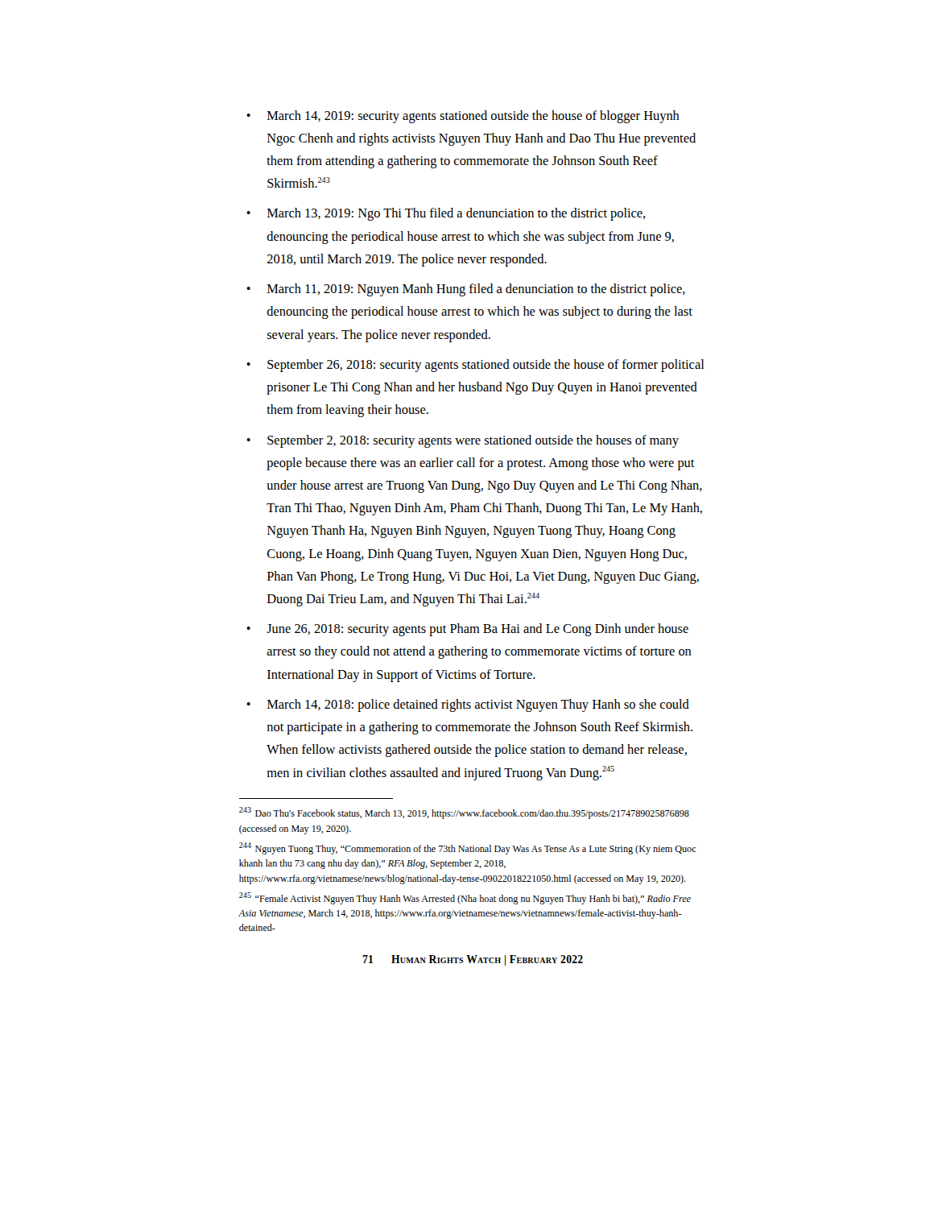March 14, 2019: security agents stationed outside the house of blogger Huynh Ngoc Chenh and rights activists Nguyen Thuy Hanh and Dao Thu Hue prevented them from attending a gathering to commemorate the Johnson South Reef Skirmish.243
March 13, 2019: Ngo Thi Thu filed a denunciation to the district police, denouncing the periodical house arrest to which she was subject from June 9, 2018, until March 2019. The police never responded.
March 11, 2019: Nguyen Manh Hung filed a denunciation to the district police, denouncing the periodical house arrest to which he was subject to during the last several years. The police never responded.
September 26, 2018: security agents stationed outside the house of former political prisoner Le Thi Cong Nhan and her husband Ngo Duy Quyen in Hanoi prevented them from leaving their house.
September 2, 2018: security agents were stationed outside the houses of many people because there was an earlier call for a protest. Among those who were put under house arrest are Truong Van Dung, Ngo Duy Quyen and Le Thi Cong Nhan, Tran Thi Thao, Nguyen Dinh Am, Pham Chi Thanh, Duong Thi Tan, Le My Hanh, Nguyen Thanh Ha, Nguyen Binh Nguyen, Nguyen Tuong Thuy, Hoang Cong Cuong, Le Hoang, Dinh Quang Tuyen, Nguyen Xuan Dien, Nguyen Hong Duc, Phan Van Phong, Le Trong Hung, Vi Duc Hoi, La Viet Dung, Nguyen Duc Giang, Duong Dai Trieu Lam, and Nguyen Thi Thai Lai.244
June 26, 2018: security agents put Pham Ba Hai and Le Cong Dinh under house arrest so they could not attend a gathering to commemorate victims of torture on International Day in Support of Victims of Torture.
March 14, 2018: police detained rights activist Nguyen Thuy Hanh so she could not participate in a gathering to commemorate the Johnson South Reef Skirmish. When fellow activists gathered outside the police station to demand her release, men in civilian clothes assaulted and injured Truong Van Dung.245
243 Dao Thu's Facebook status, March 13, 2019, https://www.facebook.com/dao.thu.395/posts/2174789025876898 (accessed on May 19, 2020).
244 Nguyen Tuong Thuy, “Commemoration of the 73th National Day Was As Tense As a Lute String (Ky niem Quoc khanh lan thu 73 cang nhu day dan),” RFA Blog, September 2, 2018, https://www.rfa.org/vietnamese/news/blog/national-day-tense-09022018221050.html (accessed on May 19, 2020).
245 “Female Activist Nguyen Thuy Hanh Was Arrested (Nha hoat dong nu Nguyen Thuy Hanh bi bat),” Radio Free Asia Vietnamese, March 14, 2018, https://www.rfa.org/vietnamese/news/vietnamnews/female-activist-thuy-hanh-detained-
71 Human Rights Watch | February 2022